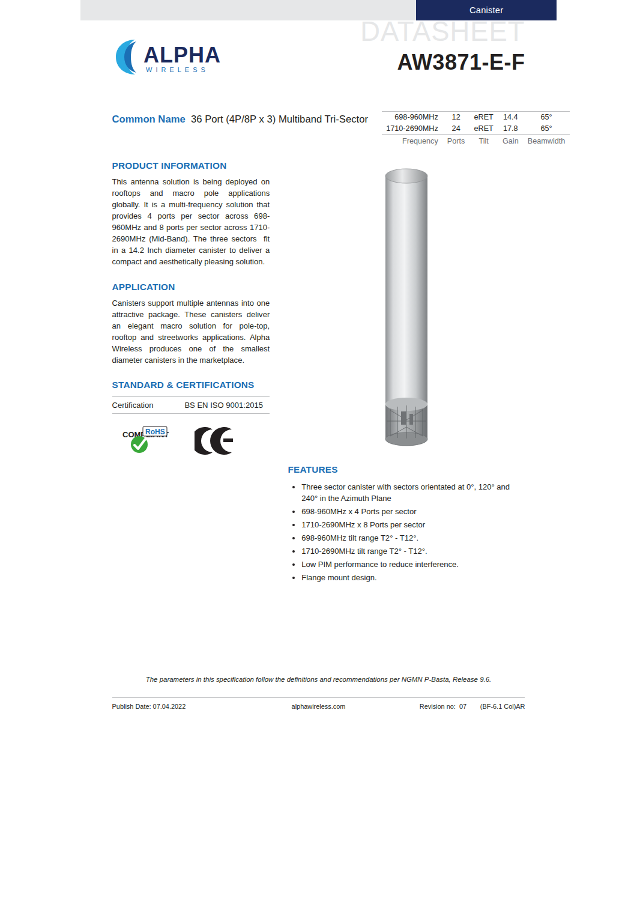Canister
DATASHEET
AW3871-E-F
ALPHA WIRELESS
Common Name 36 Port (4P/8P x 3) Multiband Tri-Sector
| 698-960MHz | 12 | eRET | 14.4 | 65° |
| 1710-2690MHz | 24 | eRET | 17.8 | 65° |
| Frequency | Ports | Tilt | Gain | Beamwidth |
PRODUCT INFORMATION
This antenna solution is being deployed on rooftops and macro pole applications globally. It is a multi-frequency solution that provides 4 ports per sector across 698-960MHz and 8 ports per sector across 1710-2690MHz (Mid-Band). The three sectors fit in a 14.2 Inch diameter canister to deliver a compact and aesthetically pleasing solution.
APPLICATION
Canisters support multiple antennas into one attractive package. These canisters deliver an elegant macro solution for pole-top, rooftop and streetworks applications. Alpha Wireless produces one of the smallest diameter canisters in the marketplace.
STANDARD & CERTIFICATIONS
| Certification | BS EN ISO 9001:2015 |
COMPLIANT RoHS
FEATURES
Three sector canister with sectors orientated at 0°, 120° and 240° in the Azimuth Plane
698-960MHz x 4 Ports per sector
1710-2690MHz x 8 Ports per sector
698-960MHz tilt range T2° - T12°.
1710-2690MHz tilt range T2° - T12°.
Low PIM performance to reduce interference.
Flange mount design.
The parameters in this specification follow the definitions and recommendations per NGMN P-Basta, Release 9.6.
Publish Date: 07.04.2022
alphawireless.com
Revision no: 07(BF-6.1 Col)AR